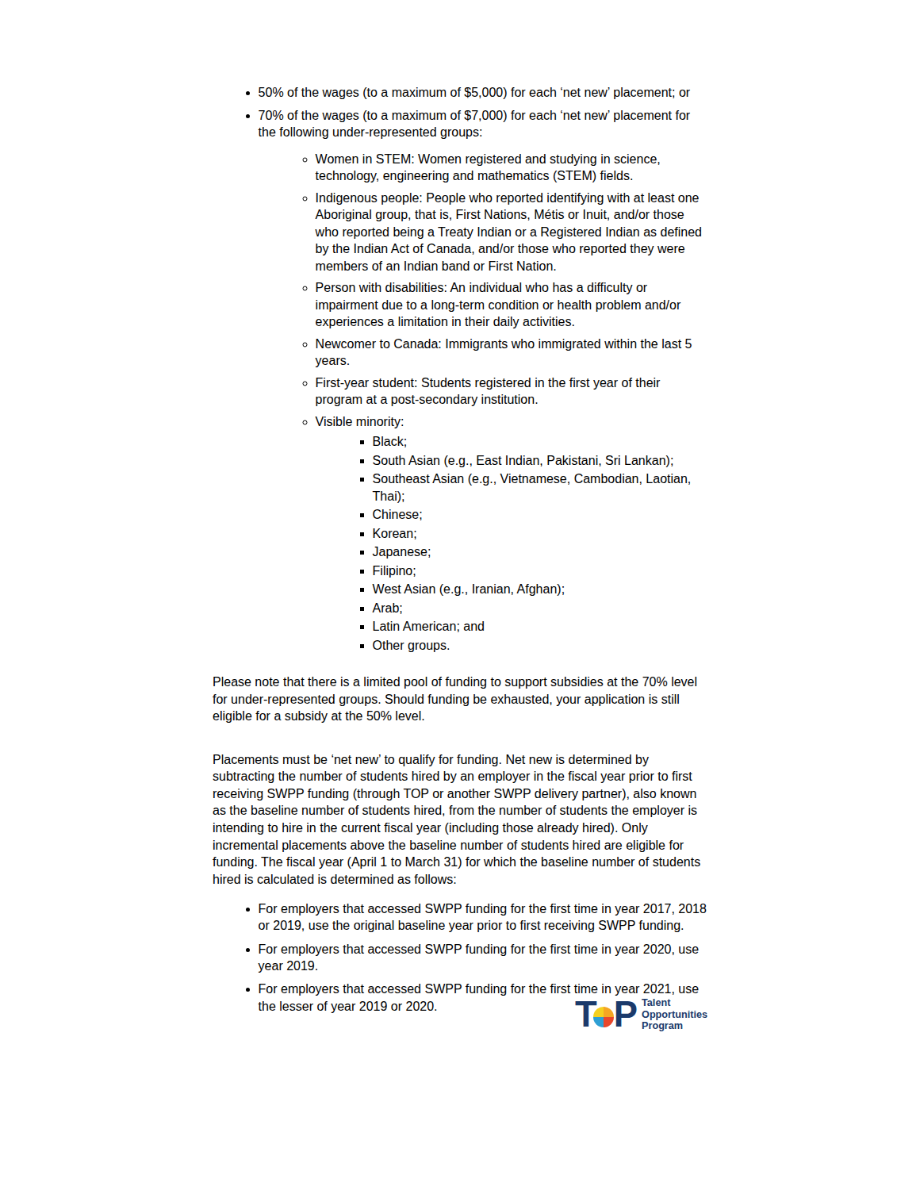50% of the wages (to a maximum of $5,000) for each ‘net new’ placement; or
70% of the wages (to a maximum of $7,000) for each ‘net new’ placement for the following under-represented groups:
Women in STEM: Women registered and studying in science, technology, engineering and mathematics (STEM) fields.
Indigenous people: People who reported identifying with at least one Aboriginal group, that is, First Nations, Métis or Inuit, and/or those who reported being a Treaty Indian or a Registered Indian as defined by the Indian Act of Canada, and/or those who reported they were members of an Indian band or First Nation.
Person with disabilities: An individual who has a difficulty or impairment due to a long-term condition or health problem and/or experiences a limitation in their daily activities.
Newcomer to Canada: Immigrants who immigrated within the last 5 years.
First-year student: Students registered in the first year of their program at a post-secondary institution.
Visible minority:
Black;
South Asian (e.g., East Indian, Pakistani, Sri Lankan);
Southeast Asian (e.g., Vietnamese, Cambodian, Laotian, Thai);
Chinese;
Korean;
Japanese;
Filipino;
West Asian (e.g., Iranian, Afghan);
Arab;
Latin American; and
Other groups.
Please note that there is a limited pool of funding to support subsidies at the 70% level for under-represented groups. Should funding be exhausted, your application is still eligible for a subsidy at the 50% level.
Placements must be ‘net new’ to qualify for funding. Net new is determined by subtracting the number of students hired by an employer in the fiscal year prior to first receiving SWPP funding (through TOP or another SWPP delivery partner), also known as the baseline number of students hired, from the number of students the employer is intending to hire in the current fiscal year (including those already hired). Only incremental placements above the baseline number of students hired are eligible for funding. The fiscal year (April 1 to March 31) for which the baseline number of students hired is calculated is determined as follows:
For employers that accessed SWPP funding for the first time in year 2017, 2018 or 2019, use the original baseline year prior to first receiving SWPP funding.
For employers that accessed SWPP funding for the first time in year 2020, use year 2019.
For employers that accessed SWPP funding for the first time in year 2021, use the lesser of year 2019 or 2020.
T P Talent Opportunities Program